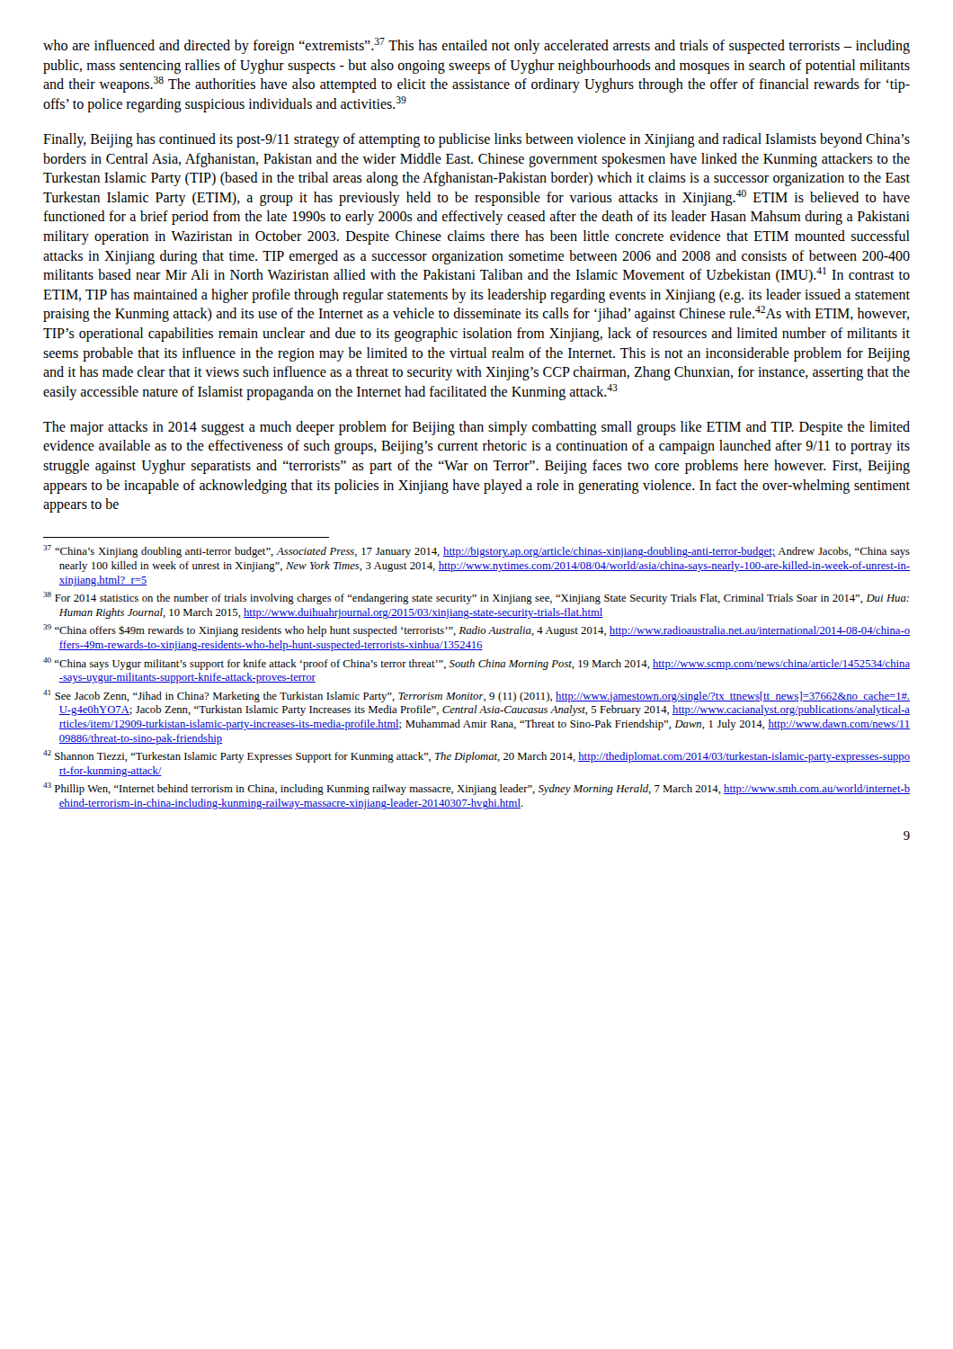who are influenced and directed by foreign “extremists”.37 This has entailed not only accelerated arrests and trials of suspected terrorists – including public, mass sentencing rallies of Uyghur suspects - but also ongoing sweeps of Uyghur neighbourhoods and mosques in search of potential militants and their weapons.38 The authorities have also attempted to elicit the assistance of ordinary Uyghurs through the offer of financial rewards for ‘tip-offs’ to police regarding suspicious individuals and activities.39
Finally, Beijing has continued its post-9/11 strategy of attempting to publicise links between violence in Xinjiang and radical Islamists beyond China’s borders in Central Asia, Afghanistan, Pakistan and the wider Middle East. Chinese government spokesmen have linked the Kunming attackers to the Turkestan Islamic Party (TIP) (based in the tribal areas along the Afghanistan-Pakistan border) which it claims is a successor organization to the East Turkestan Islamic Party (ETIM), a group it has previously held to be responsible for various attacks in Xinjiang.40 ETIM is believed to have functioned for a brief period from the late 1990s to early 2000s and effectively ceased after the death of its leader Hasan Mahsum during a Pakistani military operation in Waziristan in October 2003. Despite Chinese claims there has been little concrete evidence that ETIM mounted successful attacks in Xinjiang during that time. TIP emerged as a successor organization sometime between 2006 and 2008 and consists of between 200-400 militants based near Mir Ali in North Waziristan allied with the Pakistani Taliban and the Islamic Movement of Uzbekistan (IMU).41 In contrast to ETIM, TIP has maintained a higher profile through regular statements by its leadership regarding events in Xinjiang (e.g. its leader issued a statement praising the Kunming attack) and its use of the Internet as a vehicle to disseminate its calls for ‘jihad’ against Chinese rule.42As with ETIM, however, TIP’s operational capabilities remain unclear and due to its geographic isolation from Xinjiang, lack of resources and limited number of militants it seems probable that its influence in the region may be limited to the virtual realm of the Internet. This is not an inconsiderable problem for Beijing and it has made clear that it views such influence as a threat to security with Xinjing’s CCP chairman, Zhang Chunxian, for instance, asserting that the easily accessible nature of Islamist propaganda on the Internet had facilitated the Kunming attack.43
The major attacks in 2014 suggest a much deeper problem for Beijing than simply combatting small groups like ETIM and TIP. Despite the limited evidence available as to the effectiveness of such groups, Beijing’s current rhetoric is a continuation of a campaign launched after 9/11 to portray its struggle against Uyghur separatists and “terrorists” as part of the “War on Terror”. Beijing faces two core problems here however. First, Beijing appears to be incapable of acknowledging that its policies in Xinjiang have played a role in generating violence. In fact the over-whelming sentiment appears to be
37 “China’s Xinjiang doubling anti-terror budget”, Associated Press, 17 January 2014, http://bigstory.ap.org/article/chinas-xinjiang-doubling-anti-terror-budget; Andrew Jacobs, “China says nearly 100 killed in week of unrest in Xinjiang”, New York Times, 3 August 2014, http://www.nytimes.com/2014/08/04/world/asia/china-says-nearly-100-are-killed-in-week-of-unrest-in-xinjiang.html?_r=5
38 For 2014 statistics on the number of trials involving charges of “endangering state security” in Xinjiang see, “Xinjiang State Security Trials Flat, Criminal Trials Soar in 2014”, Dui Hua: Human Rights Journal, 10 March 2015, http://www.duihuahrjournal.org/2015/03/xinjiang-state-security-trials-flat.html
39 “China offers $49m rewards to Xinjiang residents who help hunt suspected ‘terrorists’”, Radio Australia, 4 August 2014, http://www.radioaustralia.net.au/international/2014-08-04/china-offers-49m-rewards-to-xinjiang-residents-who-help-hunt-suspected-terrorists-xinhua/1352416
40 “China says Uygur militant’s support for knife attack ‘proof of China’s terror threat’”, South China Morning Post, 19 March 2014, http://www.scmp.com/news/china/article/1452534/china-says-uygur-militants-support-knife-attack-proves-terror
41 See Jacob Zenn, “Jihad in China? Marketing the Turkistan Islamic Party”, Terrorism Monitor, 9 (11) (2011), http://www.jamestown.org/single/?tx_ttnews[tt_news]=37662&no_cache=1#.U-g4e0hYO7A; Jacob Zenn, “Turkistan Islamic Party Increases its Media Profile”, Central Asia-Caucasus Analyst, 5 February 2014, http://www.cacianalyst.org/publications/analytical-articles/item/12909-turkistan-islamic-party-increases-its-media-profile.html; Muhammad Amir Rana, “Threat to Sino-Pak Friendship”, Dawn, 1 July 2014, http://www.dawn.com/news/1109886/threat-to-sino-pak-friendship
42 Shannon Tiezzi, “Turkestan Islamic Party Expresses Support for Kunming attack”, The Diplomat, 20 March 2014, http://thediplomat.com/2014/03/turkestan-islamic-party-expresses-support-for-kunming-attack/
43 Phillip Wen, “Internet behind terrorism in China, including Kunming railway massacre, Xinjiang leader”, Sydney Morning Herald, 7 March 2014, http://www.smh.com.au/world/internet-behind-terrorism-in-china-including-kunming-railway-massacre-xinjiang-leader-20140307-hvghi.html.
9